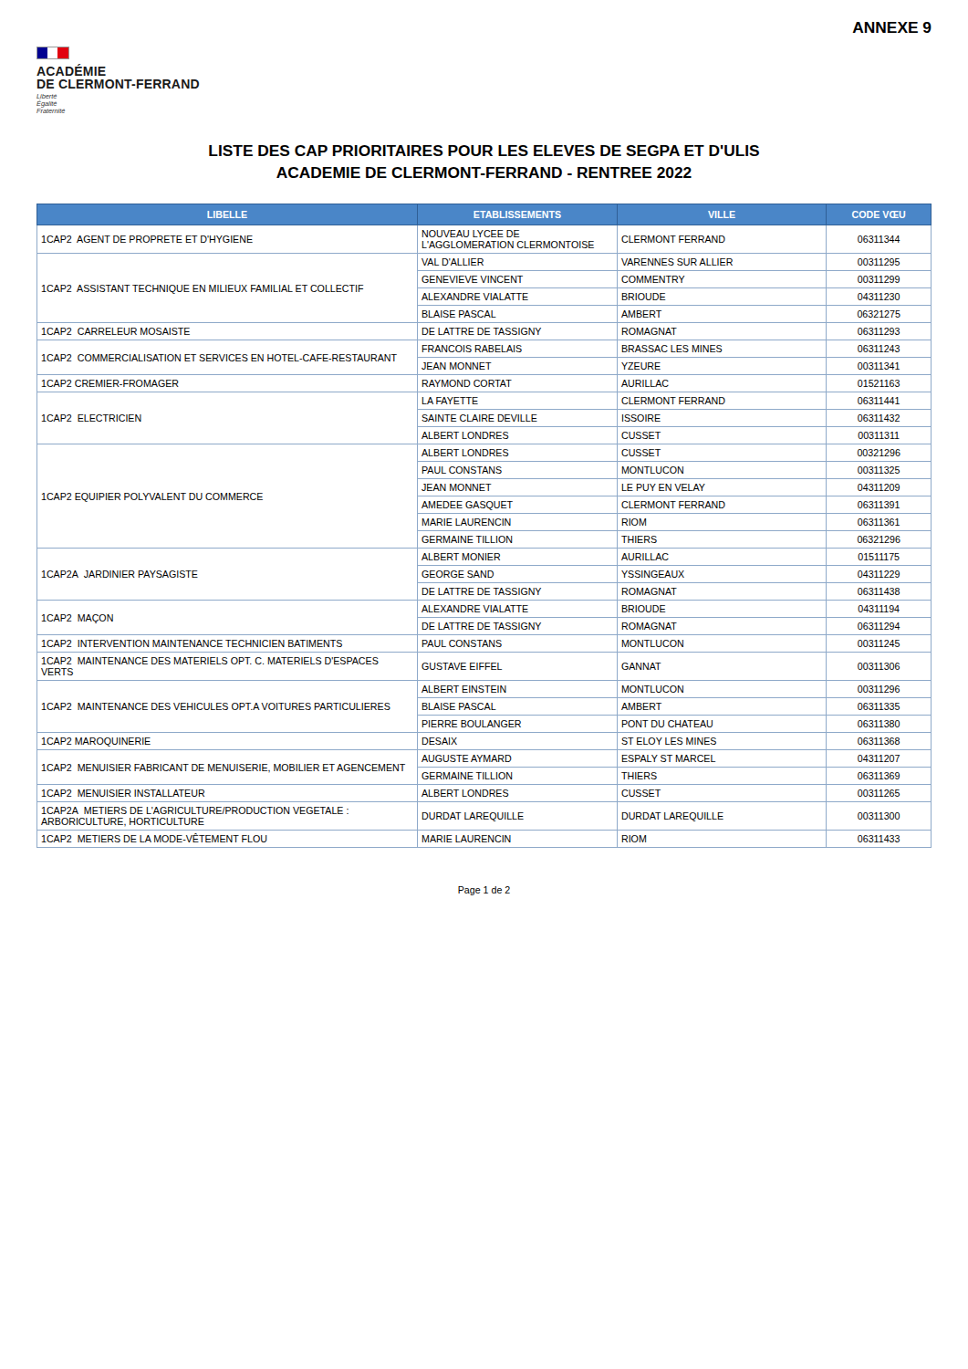ANNEXE 9
ACADÉMIE
DE CLERMONT-FERRAND
Liberté
Égalité
Fraternité
LISTE DES CAP PRIORITAIRES POUR LES ELEVES DE SEGPA ET D'ULIS
ACADEMIE DE CLERMONT-FERRAND - RENTREE 2022
| LIBELLE | ETABLISSEMENTS | VILLE | CODE VŒU |
| --- | --- | --- | --- |
| 1CAP2 AGENT DE PROPRETE ET D'HYGIENE | NOUVEAU LYCEE DE L'AGGLOMERATION CLERMONTOISE | CLERMONT FERRAND | 06311344 |
| 1CAP2 ASSISTANT TECHNIQUE EN MILIEUX FAMILIAL ET COLLECTIF | VAL D'ALLIER | VARENNES SUR ALLIER | 00311295 |
| GENEVIEVE VINCENT | COMMENTRY | 00311299 |
| ALEXANDRE VIALATTE | BRIOUDE | 04311230 |
| BLAISE PASCAL | AMBERT | 06321275 |
| 1CAP2 CARRELEUR MOSAISTE | DE LATTRE DE TASSIGNY | ROMAGNAT | 06311293 |
| 1CAP2 COMMERCIALISATION ET SERVICES EN HOTEL-CAFE-RESTAURANT | FRANCOIS RABELAIS | BRASSAC LES MINES | 06311243 |
| JEAN MONNET | YZEURE | 00311341 |
| 1CAP2 CREMIER-FROMAGER | RAYMOND CORTAT | AURILLAC | 01521163 |
| 1CAP2 ELECTRICIEN | LA FAYETTE | CLERMONT FERRAND | 06311441 |
| SAINTE CLAIRE DEVILLE | ISSOIRE | 06311432 |
| ALBERT LONDRES | CUSSET | 00311311 |
| 1CAP2 EQUIPIER POLYVALENT DU COMMERCE | ALBERT LONDRES | CUSSET | 00321296 |
| PAUL CONSTANS | MONTLUCON | 00311325 |
| JEAN MONNET | LE PUY EN VELAY | 04311209 |
| AMEDEE GASQUET | CLERMONT FERRAND | 06311391 |
| MARIE LAURENCIN | RIOM | 06311361 |
| GERMAINE TILLION | THIERS | 06321296 |
| 1CAP2A JARDINIER PAYSAGISTE | ALBERT MONIER | AURILLAC | 01511175 |
| GEORGE SAND | YSSINGEAUX | 04311229 |
| DE LATTRE DE TASSIGNY | ROMAGNAT | 06311438 |
| 1CAP2 MAÇON | ALEXANDRE VIALATTE | BRIOUDE | 04311194 |
| DE LATTRE DE TASSIGNY | ROMAGNAT | 06311294 |
| 1CAP2 INTERVENTION MAINTENANCE TECHNICIEN BATIMENTS | PAUL CONSTANS | MONTLUCON | 00311245 |
| 1CAP2 MAINTENANCE DES MATERIELS OPT. C. MATERIELS D'ESPACES VERTS | GUSTAVE EIFFEL | GANNAT | 00311306 |
| 1CAP2 MAINTENANCE DES VEHICULES OPT.A VOITURES PARTICULIERES | ALBERT EINSTEIN | MONTLUCON | 00311296 |
| BLAISE PASCAL | AMBERT | 06311335 |
| PIERRE BOULANGER | PONT DU CHATEAU | 06311380 |
| 1CAP2 MAROQUINERIE | DESAIX | ST ELOY LES MINES | 06311368 |
| 1CAP2 MENUISIER FABRICANT DE MENUISERIE, MOBILIER ET AGENCEMENT | AUGUSTE AYMARD | ESPALY ST MARCEL | 04311207 |
| GERMAINE TILLION | THIERS | 06311369 |
| 1CAP2 MENUISIER INSTALLATEUR | ALBERT LONDRES | CUSSET | 00311265 |
| 1CAP2A METIERS DE L'AGRICULTURE/PRODUCTION VEGETALE : ARBORICULTURE, HORTICULTURE | DURDAT LAREQUILLE | DURDAT LAREQUILLE | 00311300 |
| 1CAP2 METIERS DE LA MODE-VÊTEMENT FLOU | MARIE LAURENCIN | RIOM | 06311433 |
Page 1 de 2